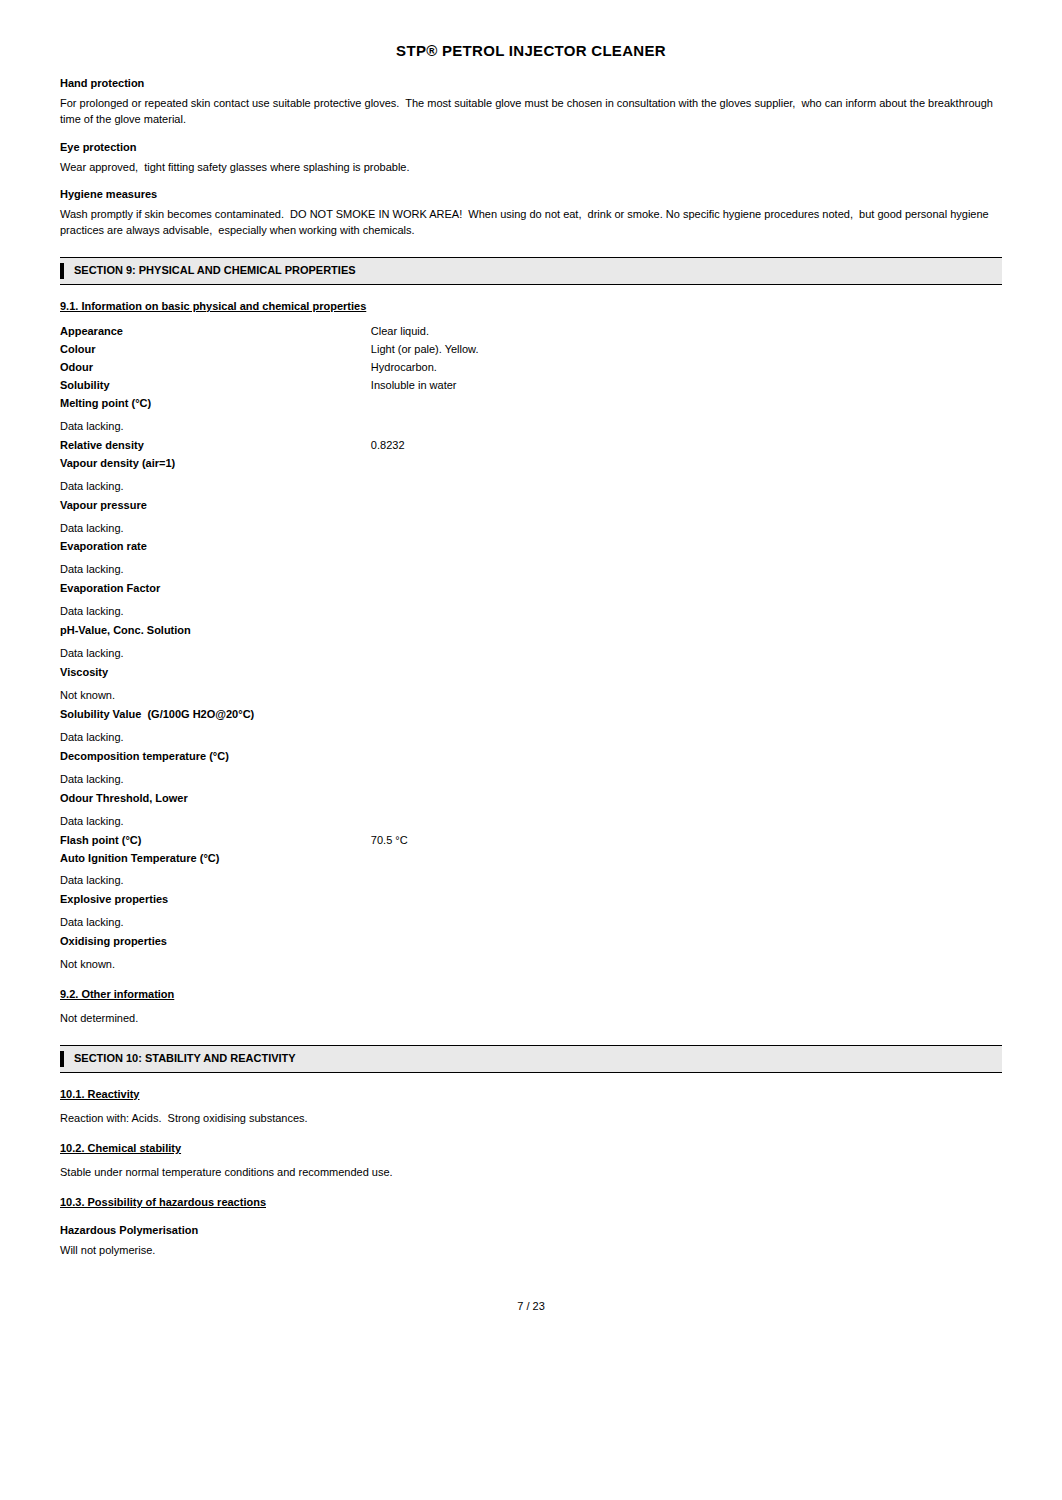STP® PETROL INJECTOR CLEANER
Hand protection
For prolonged or repeated skin contact use suitable protective gloves. The most suitable glove must be chosen in consultation with the gloves supplier, who can inform about the breakthrough time of the glove material.
Eye protection
Wear approved, tight fitting safety glasses where splashing is probable.
Hygiene measures
Wash promptly if skin becomes contaminated. DO NOT SMOKE IN WORK AREA! When using do not eat, drink or smoke. No specific hygiene procedures noted, but good personal hygiene practices are always advisable, especially when working with chemicals.
SECTION 9: PHYSICAL AND CHEMICAL PROPERTIES
9.1. Information on basic physical and chemical properties
| Appearance | Clear liquid. |
| Colour | Light (or pale). Yellow. |
| Odour | Hydrocarbon. |
| Solubility | Insoluble in water |
| Melting point (°C) | |
Data lacking.
| Relative density | 0.8232 |
| Vapour density (air=1) | |
Data lacking.
| Vapour pressure | |
Data lacking.
| Evaporation rate | |
Data lacking.
| Evaporation Factor | |
Data lacking.
| pH-Value, Conc. Solution | |
Data lacking.
| Viscosity | |
Not known.
| Solubility Value (G/100G H2O@20°C) | |
Data lacking.
| Decomposition temperature (°C) | |
Data lacking.
| Odour Threshold, Lower | |
Data lacking.
| Flash point (°C) | 70.5 °C |
| Auto Ignition Temperature (°C) | |
Data lacking.
| Explosive properties | |
Data lacking.
| Oxidising properties | |
Not known.
9.2. Other information
Not determined.
SECTION 10: STABILITY AND REACTIVITY
10.1. Reactivity
Reaction with: Acids. Strong oxidising substances.
10.2. Chemical stability
Stable under normal temperature conditions and recommended use.
10.3. Possibility of hazardous reactions
Hazardous Polymerisation
Will not polymerise.
7 / 23